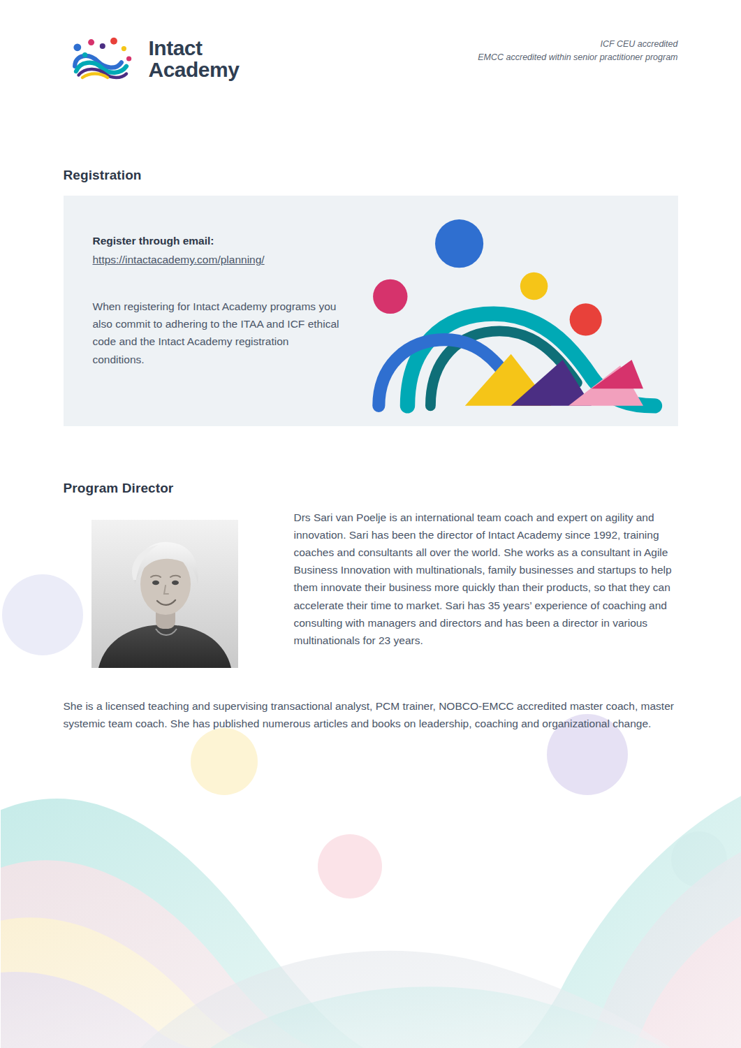Intact Academy
ICF CEU accredited
EMCC accredited within senior practitioner program
Registration
Register through email:
https://intactacademy.com/planning/
When registering for Intact Academy programs you also commit to adhering to the ITAA and ICF ethical code and the Intact Academy registration conditions.
Program Director
Drs Sari van Poelje is an international team coach and expert on agility and innovation. Sari has been the director of Intact Academy since 1992, training coaches and consultants all over the world. She works as a consultant in Agile Business Innovation with multinationals, family businesses and startups to help them innovate their business more quickly than their products, so that they can accelerate their time to market. Sari has 35 years’ experience of coaching and consulting with managers and directors and has been a director in various multinationals for 23 years.
She is a licensed teaching and supervising transactional analyst, PCM trainer, NOBCO-EMCC accredited master coach, master systemic team coach. She has published numerous articles and books on leadership, coaching and organizational change.